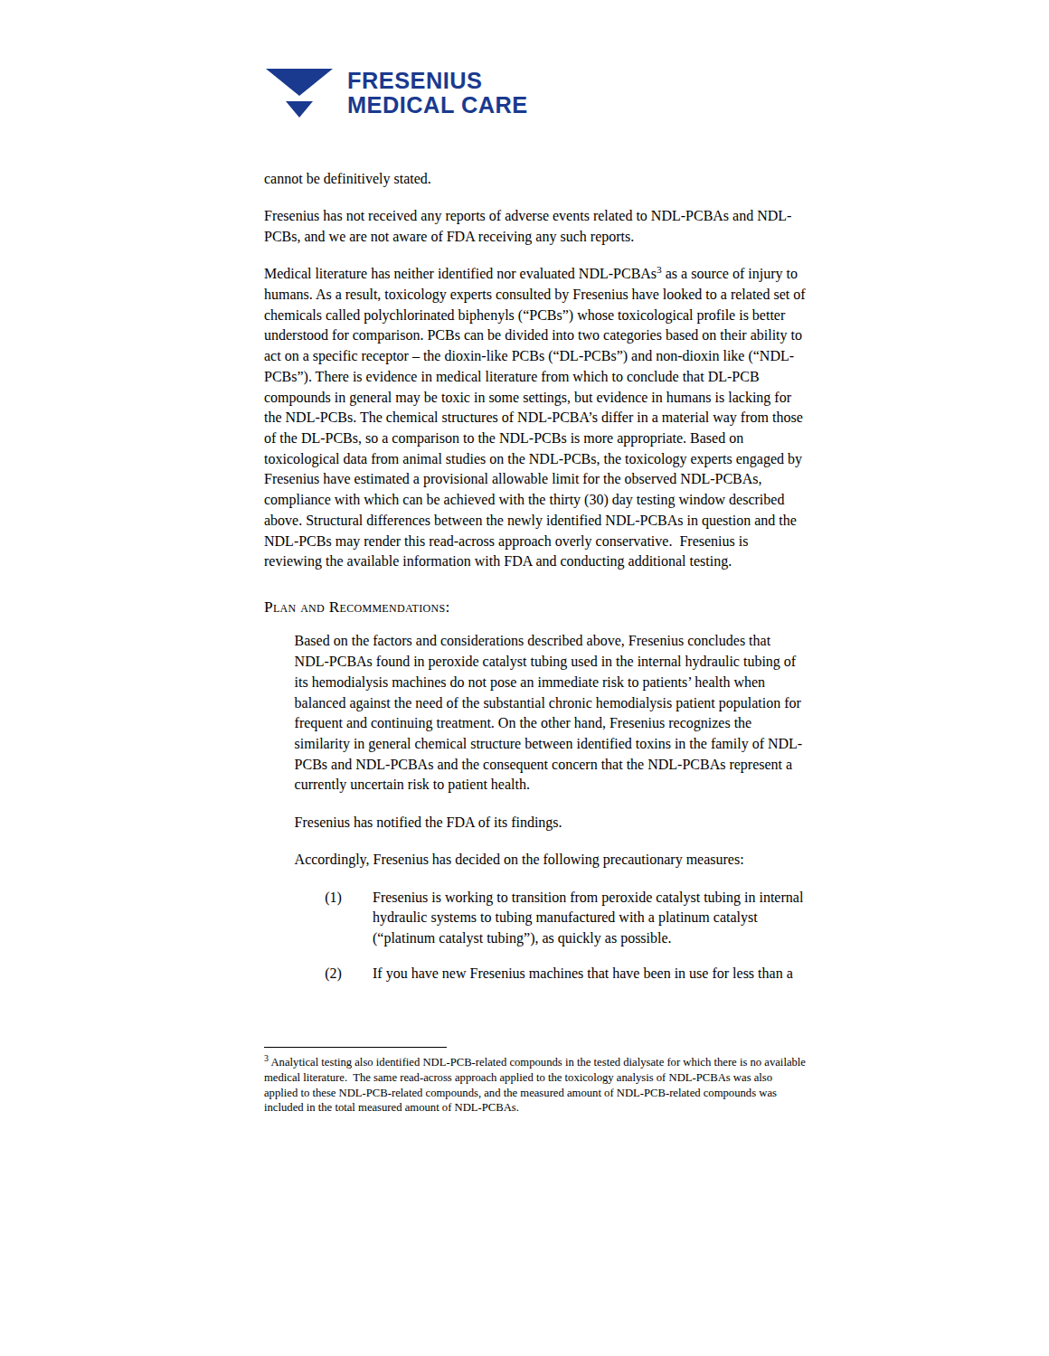FRESENIUS
MEDICAL CARE
cannot be definitively stated.
Fresenius has not received any reports of adverse events related to NDL-PCBAs and NDL-PCBs, and we are not aware of FDA receiving any such reports.
Medical literature has neither identified nor evaluated NDL-PCBAs3 as a source of injury to humans. As a result, toxicology experts consulted by Fresenius have looked to a related set of chemicals called polychlorinated biphenyls (“PCBs”) whose toxicological profile is better understood for comparison. PCBs can be divided into two categories based on their ability to act on a specific receptor – the dioxin-like PCBs (“DL-PCBs”) and non-dioxin like (“NDL-PCBs”). There is evidence in medical literature from which to conclude that DL-PCB compounds in general may be toxic in some settings, but evidence in humans is lacking for the NDL-PCBs. The chemical structures of NDL-PCBA’s differ in a material way from those of the DL-PCBs, so a comparison to the NDL-PCBs is more appropriate. Based on toxicological data from animal studies on the NDL-PCBs, the toxicology experts engaged by Fresenius have estimated a provisional allowable limit for the observed NDL-PCBAs, compliance with which can be achieved with the thirty (30) day testing window described above. Structural differences between the newly identified NDL-PCBAs in question and the NDL-PCBs may render this read-across approach overly conservative. Fresenius is reviewing the available information with FDA and conducting additional testing.
Plan and Recommendations:
Based on the factors and considerations described above, Fresenius concludes that NDL-PCBAs found in peroxide catalyst tubing used in the internal hydraulic tubing of its hemodialysis machines do not pose an immediate risk to patients’ health when balanced against the need of the substantial chronic hemodialysis patient population for frequent and continuing treatment. On the other hand, Fresenius recognizes the similarity in general chemical structure between identified toxins in the family of NDL-PCBs and NDL-PCBAs and the consequent concern that the NDL-PCBAs represent a currently uncertain risk to patient health.
Fresenius has notified the FDA of its findings.
Accordingly, Fresenius has decided on the following precautionary measures:
(1)
Fresenius is working to transition from peroxide catalyst tubing in internal hydraulic systems to tubing manufactured with a platinum catalyst (“platinum catalyst tubing”), as quickly as possible.
(2)
If you have new Fresenius machines that have been in use for less than a
3 Analytical testing also identified NDL-PCB-related compounds in the tested dialysate for which there is no available medical literature. The same read-across approach applied to the toxicology analysis of NDL-PCBAs was also applied to these NDL-PCB-related compounds, and the measured amount of NDL-PCB-related compounds was included in the total measured amount of NDL-PCBAs.